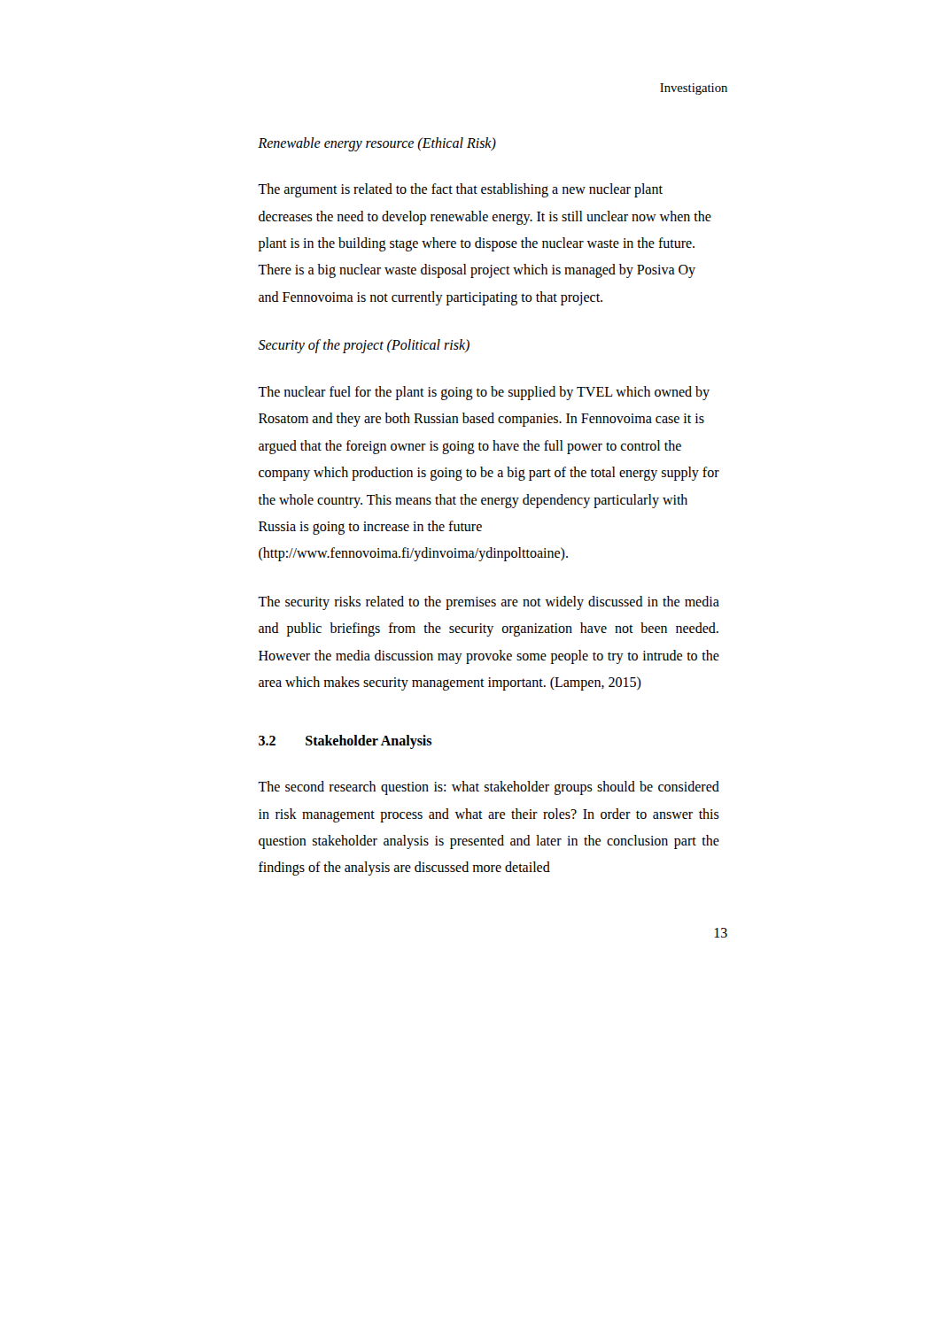Investigation
Renewable energy resource (Ethical Risk)
The argument is related to the fact that establishing a new nuclear plant decreases the need to develop renewable energy. It is still unclear now when the plant is in the building stage where to dispose the nuclear waste in the future. There is a big nuclear waste disposal project which is managed by Posiva Oy and Fennovoima is not currently participating to that project.
Security of the project (Political risk)
The nuclear fuel for the plant is going to be supplied by TVEL which owned by Rosatom and they are both Russian based companies. In Fennovoima case it is argued that the foreign owner is going to have the full power to control the company which production is going to be a big part of the total energy supply for the whole country. This means that the energy dependency particularly with Russia is going to increase in the future (http://www.fennovoima.fi/ydinvoima/ydinpolttoaine).
The security risks related to the premises are not widely discussed in the media and public briefings from the security organization have not been needed. However the media discussion may provoke some people to try to intrude to the area which makes security management important. (Lampen, 2015)
3.2 Stakeholder Analysis
The second research question is: what stakeholder groups should be considered in risk management process and what are their roles? In order to answer this question stakeholder analysis is presented and later in the conclusion part the findings of the analysis are discussed more detailed
13